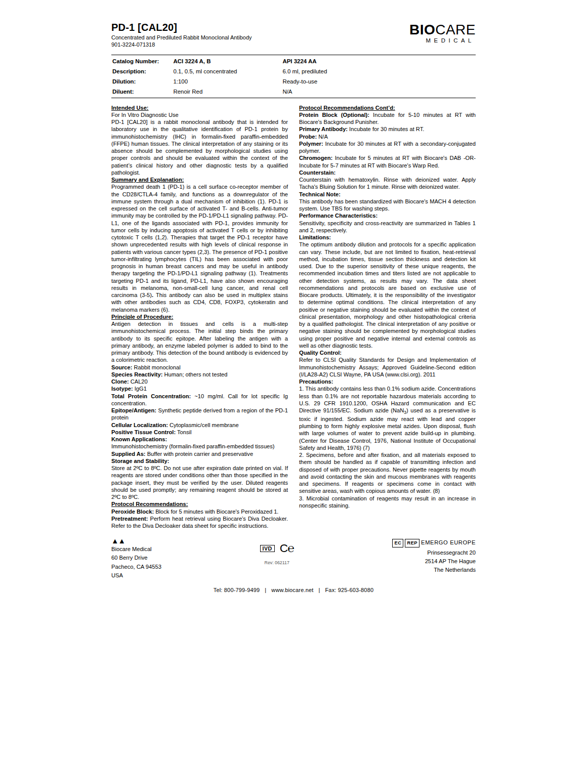PD-1 [CAL20]
Concentrated and Prediluted Rabbit Monoclonal Antibody
901-3224-071318
BIO CARE
MEDICAL
| Catalog Number: | ACI 3224 A, B | API 3224 AA |
| Description: | 0.1, 0.5, ml concentrated | 6.0 ml, prediluted |
| Dilution: | 1:100 | Ready-to-use |
| Diluent: | Renoir Red | N/A |
Intended Use:
For In Vitro Diagnostic Use
PD-1 [CAL20] is a rabbit monoclonal antibody that is intended for laboratory use in the qualitative identification of PD-1 protein by immunohistochemistry (IHC) in formalin-fixed paraffin-embedded (FFPE) human tissues. The clinical interpretation of any staining or its absence should be complemented by morphological studies using proper controls and should be evaluated within the context of the patient’s clinical history and other diagnostic tests by a qualified pathologist.
Summary and Explanation:
Programmed death 1 (PD-1) is a cell surface co-receptor member of the CD28/CTLA-4 family, and functions as a downregulator of the immune system through a dual mechanism of inhibition (1). PD-1 is expressed on the cell surface of activated T- and B-cells. Anti-tumor immunity may be controlled by the PD-1/PD-L1 signaling pathway. PD-L1, one of the ligands associated with PD-1, provides immunity for tumor cells by inducing apoptosis of activated T cells or by inhibiting cytotoxic T cells (1,2). Therapies that target the PD-1 receptor have shown unprecedented results with high levels of clinical response in patients with various cancer types (2,3). The presence of PD-1 positive tumor-infiltrating lymphocytes (TIL) has been associated with poor prognosis in human breast cancers and may be useful in antibody therapy targeting the PD-1/PD-L1 signaling pathway (1). Treatments targeting PD-1 and its ligand, PD-L1, have also shown encouraging results in melanoma, non-small-cell lung cancer, and renal cell carcinoma (3-5). This antibody can also be used in multiplex stains with other antibodies such as CD4, CD8, FOXP3, cytokeratin and melanoma markers (6).
Principle of Procedure:
Antigen detection in tissues and cells is a multi-step immunohistochemical process. The initial step binds the primary antibody to its specific epitope. After labeling the antigen with a primary antibody, an enzyme labeled polymer is added to bind to the primary antibody. This detection of the bound antibody is evidenced by a colorimetric reaction.
Source: Rabbit monoclonal
Species Reactivity: Human; others not tested
Clone: CAL20
Isotype: IgG1
Total Protein Concentration: ~10 mg/ml. Call for lot specific Ig concentration.
Epitope/Antigen: Synthetic peptide derived from a region of the PD-1 protein
Cellular Localization: Cytoplasmic/cell membrane
Positive Tissue Control: Tonsil
Known Applications:
Immunohistochemistry (formalin-fixed paraffin-embedded tissues)
Supplied As: Buffer with protein carrier and preservative
Storage and Stability:
Store at 2ºC to 8ºC. Do not use after expiration date printed on vial. If reagents are stored under conditions other than those specified in the package insert, they must be verified by the user. Diluted reagents should be used promptly; any remaining reagent should be stored at 2ºC to 8ºC.
Protocol Recommendations:
Peroxide Block: Block for 5 minutes with Biocare's Peroxidazed 1.
Pretreatment: Perform heat retrieval using Biocare’s Diva Decloaker. Refer to the Diva Decloaker data sheet for specific instructions.
Protocol Recommendations Cont’d:
Protein Block (Optional): Incubate for 5-10 minutes at RT with Biocare's Background Punisher.
Primary Antibody: Incubate for 30 minutes at RT.
Probe: N/A
Polymer: Incubate for 30 minutes at RT with a secondary-conjugated polymer.
Chromogen: Incubate for 5 minutes at RT with Biocare's DAB -OR- Incubate for 5-7 minutes at RT with Biocare's Warp Red.
Counterstain:
Counterstain with hematoxylin. Rinse with deionized water. Apply Tacha's Bluing Solution for 1 minute. Rinse with deionized water.
Technical Note:
This antibody has been standardized with Biocare's MACH 4 detection system. Use TBS for washing steps.
Performance Characteristics:
Sensitivity, specificity and cross-reactivity are summarized in Tables 1 and 2, respectively.
Limitations:
The optimum antibody dilution and protocols for a specific application can vary. These include, but are not limited to fixation, heat-retrieval method, incubation times, tissue section thickness and detection kit used. Due to the superior sensitivity of these unique reagents, the recommended incubation times and titers listed are not applicable to other detection systems, as results may vary. The data sheet recommendations and protocols are based on exclusive use of Biocare products. Ultimately, it is the responsibility of the investigator to determine optimal conditions. The clinical interpretation of any positive or negative staining should be evaluated within the context of clinical presentation, morphology and other histopathological criteria by a qualified pathologist. The clinical interpretation of any positive or negative staining should be complemented by morphological studies using proper positive and negative internal and external controls as well as other diagnostic tests.
Quality Control:
Refer to CLSI Quality Standards for Design and Implementation of Immunohistochemistry Assays; Approved Guideline-Second edition (I/LA28-A2) CLSI Wayne, PA USA (www.clsi.org). 2011
Precautions:
1. This antibody contains less than 0.1% sodium azide. Concentrations less than 0.1% are not reportable hazardous materials according to U.S. 29 CFR 1910.1200, OSHA Hazard communication and EC Directive 91/155/EC. Sodium azide (NaN3) used as a preservative is toxic if ingested. Sodium azide may react with lead and copper plumbing to form highly explosive metal azides. Upon disposal, flush with large volumes of water to prevent azide build-up in plumbing. (Center for Disease Control, 1976, National Institute of Occupational Safety and Health, 1976) (7)
2. Specimens, before and after fixation, and all materials exposed to them should be handled as if capable of transmitting infection and disposed of with proper precautions. Never pipette reagents by mouth and avoid contacting the skin and mucous membranes with reagents and specimens. If reagents or specimens come in contact with sensitive areas, wash with copious amounts of water. (8)
3. Microbial contamination of reagents may result in an increase in nonspecific staining.
▲▲
Biocare Medical
60 Berry Drive
Pacheco, CA 94553
USA
IVD C℮
Rev: 062117
EC REP EMERGO EUROPE
Prinsessegracht 20
2514 AP The Hague
The Netherlands
Tel: 800-799-9499|www.biocare.net|Fax: 925-603-8080